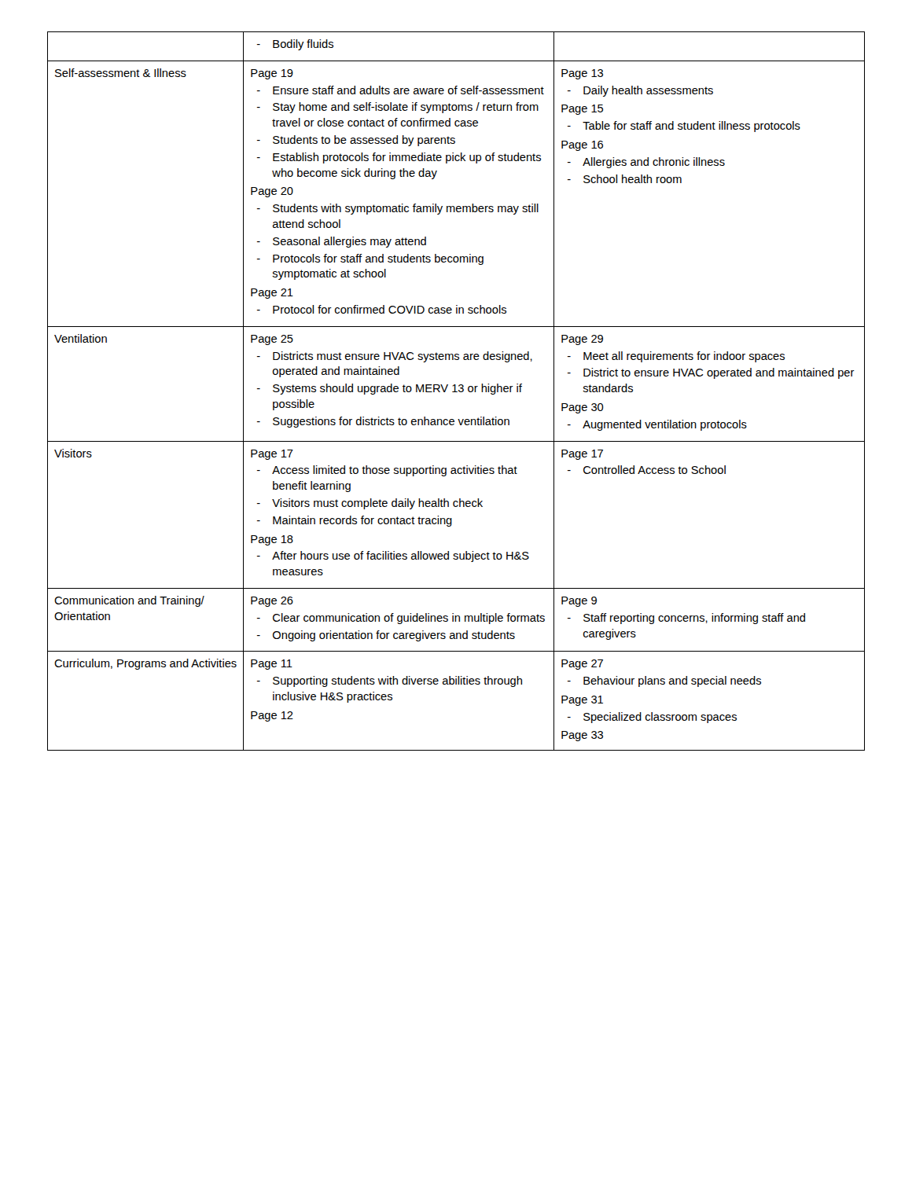| | Bodily fluids | |
| Self-assessment & Illness | Page 19 Ensure staff and adults are aware of self-assessment Stay home and self-isolate if symptoms / return from travel or close contact of confirmed case Students to be assessed by parents Establish protocols for immediate pick up of students who become sick during the day Page 20 Students with symptomatic family members may still attend school Seasonal allergies may attend Protocols for staff and students becoming symptomatic at school Page 21 Protocol for confirmed COVID case in schools | Page 13 Daily health assessments Page 15 Table for staff and student illness protocols Page 16 Allergies and chronic illness School health room |
| Ventilation | Page 25 Districts must ensure HVAC systems are designed, operated and maintained Systems should upgrade to MERV 13 or higher if possible Suggestions for districts to enhance ventilation | Page 29 Meet all requirements for indoor spaces District to ensure HVAC operated and maintained per standards Page 30 Augmented ventilation protocols |
| Visitors | Page 17 Access limited to those supporting activities that benefit learning Visitors must complete daily health check Maintain records for contact tracing Page 18 After hours use of facilities allowed subject to H&S measures | Page 17 Controlled Access to School |
| Communication and Training/ Orientation | Page 26 Clear communication of guidelines in multiple formats Ongoing orientation for caregivers and students | Page 9 Staff reporting concerns, informing staff and caregivers |
| Curriculum, Programs and Activities | Page 11 Supporting students with diverse abilities through inclusive H&S practices Page 12 | Page 27 Behaviour plans and special needs Page 31 Specialized classroom spaces Page 33 |